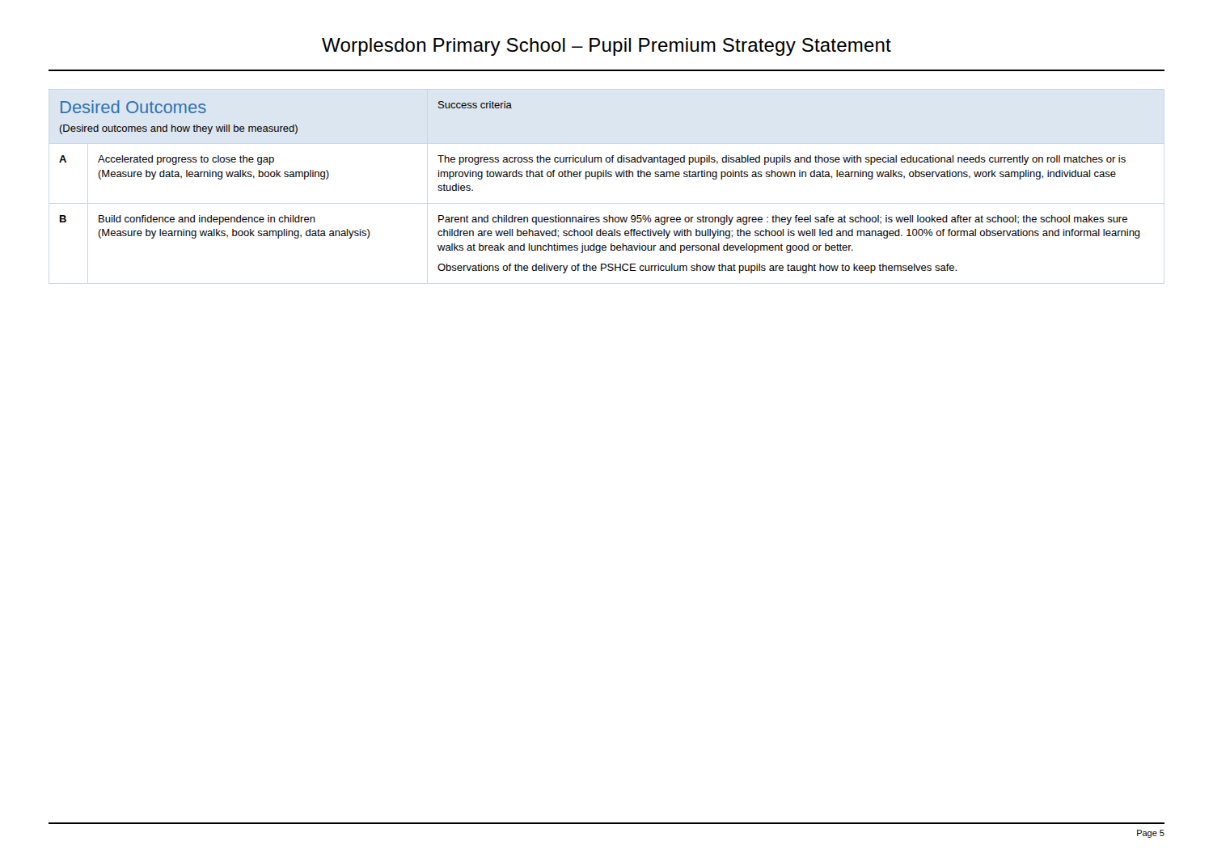Worplesdon Primary School – Pupil Premium Strategy Statement
| Desired Outcomes (Desired outcomes and how they will be measured) | Success criteria |
| --- | --- |
| A | Accelerated progress to close the gap (Measure by data, learning walks, book sampling) | The progress across the curriculum of disadvantaged pupils, disabled pupils and those with special educational needs currently on roll matches or is improving towards that of other pupils with the same starting points as shown in data, learning walks, observations, work sampling, individual case studies. |
| B | Build confidence and independence in children (Measure by learning walks, book sampling, data analysis) | Parent and children questionnaires show 95% agree or strongly agree : they feel safe at school; is well looked after at school; the school makes sure children are well behaved; school deals effectively with bullying; the school is well led and managed. 100% of formal observations and informal learning walks at break and lunchtimes judge behaviour and personal development good or better. Observations of the delivery of the PSHCE curriculum show that pupils are taught how to keep themselves safe. |
Page 5